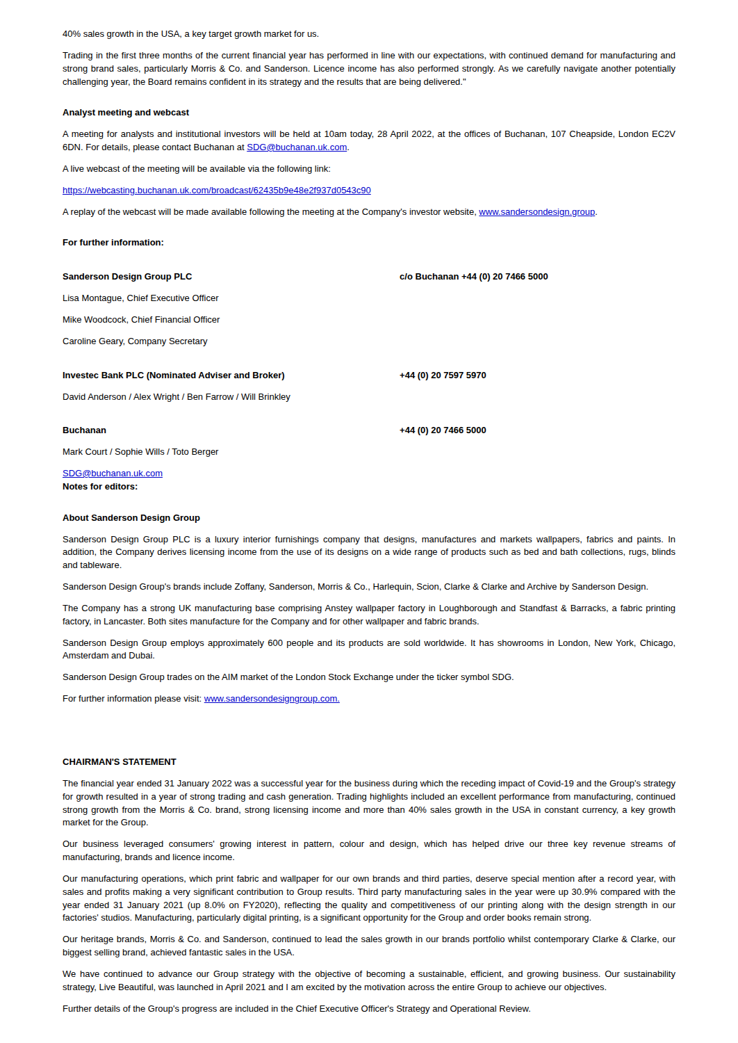40% sales growth in the USA, a key target growth market for us.
Trading in the first three months of the current financial year has performed in line with our expectations, with continued demand for manufacturing and strong brand sales, particularly Morris & Co. and Sanderson. Licence income has also performed strongly. As we carefully navigate another potentially challenging year, the Board remains confident in its strategy and the results that are being delivered."
Analyst meeting and webcast
A meeting for analysts and institutional investors will be held at 10am today, 28 April 2022, at the offices of Buchanan, 107 Cheapside, London EC2V 6DN. For details, please contact Buchanan at SDG@buchanan.uk.com.
A live webcast of the meeting will be available via the following link:
https://webcasting.buchanan.uk.com/broadcast/62435b9e48e2f937d0543c90
A replay of the webcast will be made available following the meeting at the Company's investor website, www.sandersondesign.group.
For further information:
| Sanderson Design Group PLC | c/o Buchanan +44 (0) 20 7466 5000 |
Lisa Montague, Chief Executive Officer
Mike Woodcock, Chief Financial Officer
Caroline Geary, Company Secretary
| Investec Bank PLC (Nominated Adviser and Broker) | +44 (0) 20 7597 5970 |
David Anderson / Alex Wright / Ben Farrow / Will Brinkley
| Buchanan | +44 (0) 20 7466 5000 |
Mark Court / Sophie Wills / Toto Berger
SDG@buchanan.uk.com
Notes for editors:
About Sanderson Design Group
Sanderson Design Group PLC is a luxury interior furnishings company that designs, manufactures and markets wallpapers, fabrics and paints. In addition, the Company derives licensing income from the use of its designs on a wide range of products such as bed and bath collections, rugs, blinds and tableware.
Sanderson Design Group's brands include Zoffany, Sanderson, Morris & Co., Harlequin, Scion, Clarke & Clarke and Archive by Sanderson Design.
The Company has a strong UK manufacturing base comprising Anstey wallpaper factory in Loughborough and Standfast & Barracks, a fabric printing factory, in Lancaster. Both sites manufacture for the Company and for other wallpaper and fabric brands.
Sanderson Design Group employs approximately 600 people and its products are sold worldwide. It has showrooms in London, New York, Chicago, Amsterdam and Dubai.
Sanderson Design Group trades on the AIM market of the London Stock Exchange under the ticker symbol SDG.
For further information please visit: www.sandersondesigngroup.com.
CHAIRMAN'S STATEMENT
The financial year ended 31 January 2022 was a successful year for the business during which the receding impact of Covid-19 and the Group's strategy for growth resulted in a year of strong trading and cash generation. Trading highlights included an excellent performance from manufacturing, continued strong growth from the Morris & Co. brand, strong licensing income and more than 40% sales growth in the USA in constant currency, a key growth market for the Group.
Our business leveraged consumers' growing interest in pattern, colour and design, which has helped drive our three key revenue streams of manufacturing, brands and licence income.
Our manufacturing operations, which print fabric and wallpaper for our own brands and third parties, deserve special mention after a record year, with sales and profits making a very significant contribution to Group results. Third party manufacturing sales in the year were up 30.9% compared with the year ended 31 January 2021 (up 8.0% on FY2020), reflecting the quality and competitiveness of our printing along with the design strength in our factories' studios. Manufacturing, particularly digital printing, is a significant opportunity for the Group and order books remain strong.
Our heritage brands, Morris & Co. and Sanderson, continued to lead the sales growth in our brands portfolio whilst contemporary Clarke & Clarke, our biggest selling brand, achieved fantastic sales in the USA.
We have continued to advance our Group strategy with the objective of becoming a sustainable, efficient, and growing business. Our sustainability strategy, Live Beautiful, was launched in April 2021 and I am excited by the motivation across the entire Group to achieve our objectives.
Further details of the Group's progress are included in the Chief Executive Officer's Strategy and Operational Review.